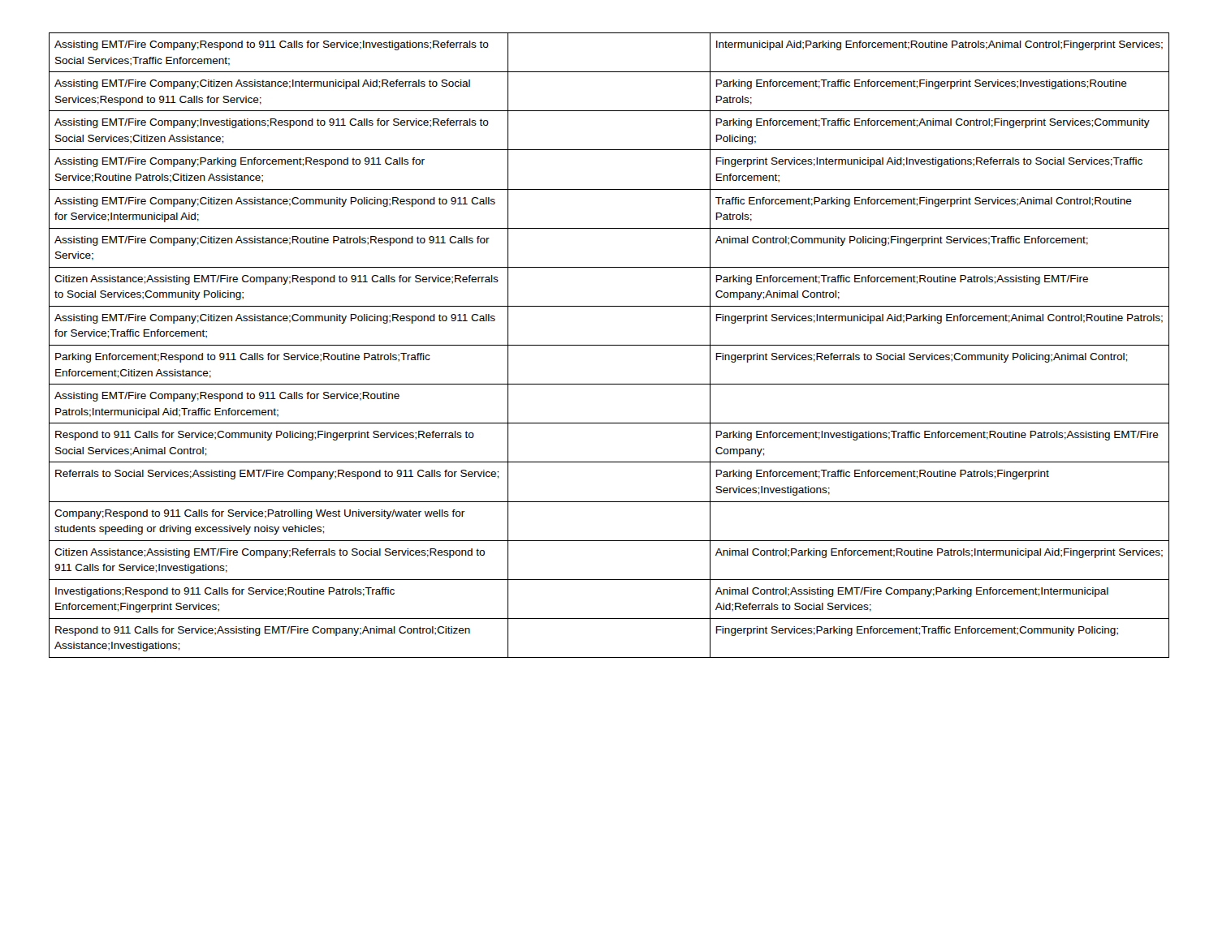| Assisting EMT/Fire Company;Respond to 911 Calls for Service;Investigations;Referrals to Social Services;Traffic Enforcement; | | Intermunicipal Aid;Parking Enforcement;Routine Patrols;Animal Control;Fingerprint Services; |
| Assisting EMT/Fire Company;Citizen Assistance;Intermunicipal Aid;Referrals to Social Services;Respond to 911 Calls for Service; | | Parking Enforcement;Traffic Enforcement;Fingerprint Services;Investigations;Routine Patrols; |
| Assisting EMT/Fire Company;Investigations;Respond to 911 Calls for Service;Referrals to Social Services;Citizen Assistance; | | Parking Enforcement;Traffic Enforcement;Animal Control;Fingerprint Services;Community Policing; |
| Assisting EMT/Fire Company;Parking Enforcement;Respond to 911 Calls for Service;Routine Patrols;Citizen Assistance; | | Fingerprint Services;Intermunicipal Aid;Investigations;Referrals to Social Services;Traffic Enforcement; |
| Assisting EMT/Fire Company;Citizen Assistance;Community Policing;Respond to 911 Calls for Service;Intermunicipal Aid; | | Traffic Enforcement;Parking Enforcement;Fingerprint Services;Animal Control;Routine Patrols; |
| Assisting EMT/Fire Company;Citizen Assistance;Routine Patrols;Respond to 911 Calls for Service; | | Animal Control;Community Policing;Fingerprint Services;Traffic Enforcement; |
| Citizen Assistance;Assisting EMT/Fire Company;Respond to 911 Calls for Service;Referrals to Social Services;Community Policing; | | Parking Enforcement;Traffic Enforcement;Routine Patrols;Assisting EMT/Fire Company;Animal Control; |
| Assisting EMT/Fire Company;Citizen Assistance;Community Policing;Respond to 911 Calls for Service;Traffic Enforcement; | | Fingerprint Services;Intermunicipal Aid;Parking Enforcement;Animal Control;Routine Patrols; |
| Parking Enforcement;Respond to 911 Calls for Service;Routine Patrols;Traffic Enforcement;Citizen Assistance; | | Fingerprint Services;Referrals to Social Services;Community Policing;Animal Control; |
| Assisting EMT/Fire Company;Respond to 911 Calls for Service;Routine Patrols;Intermunicipal Aid;Traffic Enforcement; | | |
| Respond to 911 Calls for Service;Community Policing;Fingerprint Services;Referrals to Social Services;Animal Control; | | Parking Enforcement;Investigations;Traffic Enforcement;Routine Patrols;Assisting EMT/Fire Company; |
| Referrals to Social Services;Assisting EMT/Fire Company;Respond to 911 Calls for Service; | | Parking Enforcement;Traffic Enforcement;Routine Patrols;Fingerprint Services;Investigations; |
| Company;Respond to 911 Calls for Service;Patrolling West University/water wells for students speeding or driving excessively noisy vehicles; | | |
| Citizen Assistance;Assisting EMT/Fire Company;Referrals to Social Services;Respond to 911 Calls for Service;Investigations; | | Animal Control;Parking Enforcement;Routine Patrols;Intermunicipal Aid;Fingerprint Services; |
| Investigations;Respond to 911 Calls for Service;Routine Patrols;Traffic Enforcement;Fingerprint Services; | | Animal Control;Assisting EMT/Fire Company;Parking Enforcement;Intermunicipal Aid;Referrals to Social Services; |
| Respond to 911 Calls for Service;Assisting EMT/Fire Company;Animal Control;Citizen Assistance;Investigations; | | Fingerprint Services;Parking Enforcement;Traffic Enforcement;Community Policing; |